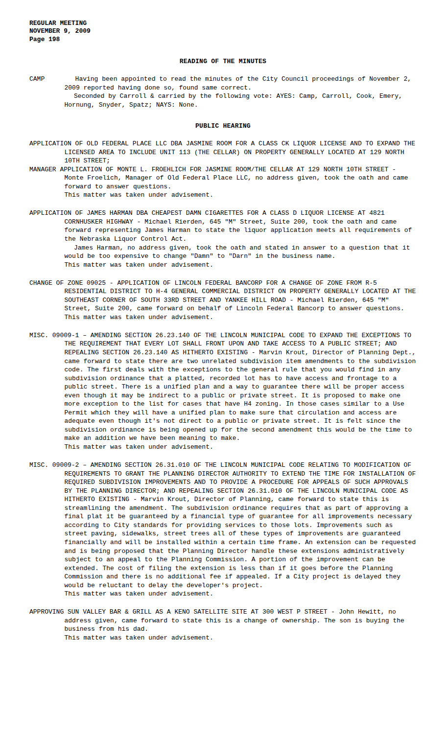REGULAR MEETING
NOVEMBER 9, 2009
Page 198
READING OF THE MINUTES
CAMP Having been appointed to read the minutes of the City Council proceedings of November 2, 2009 reported having done so, found same correct.
Seconded by Carroll & carried by the following vote: AYES: Camp, Carroll, Cook, Emery, Hornung, Snyder, Spatz; NAYS: None.
PUBLIC HEARING
APPLICATION OF OLD FEDERAL PLACE LLC DBA JASMINE ROOM FOR A CLASS CK LIQUOR LICENSE AND TO EXPAND THE LICENSED AREA TO INCLUDE UNIT 113 (THE CELLAR) ON PROPERTY GENERALLY LOCATED AT 129 NORTH 10TH STREET;
MANAGER APPLICATION OF MONTE L. FROEHLICH FOR JASMINE ROOM/THE CELLAR AT 129 NORTH 10TH STREET - Monte Froelich, Manager of Old Federal Place LLC, no address given, took the oath and came forward to answer questions.
This matter was taken under advisement.
APPLICATION OF JAMES HARMAN DBA CHEAPEST DAMN CIGARETTES FOR A CLASS D LIQUOR LICENSE AT 4821 CORNHUSKER HIGHWAY - Michael Rierden, 645 "M" Street, Suite 200, took the oath and came forward representing James Harman to state the liquor application meets all requirements of the Nebraska Liquor Control Act.
James Harman, no address given, took the oath and stated in answer to a question that it would be too expensive to change "Damn" to "Darn" in the business name.
This matter was taken under advisement.
CHANGE OF ZONE 09025 - APPLICATION OF LINCOLN FEDERAL BANCORP FOR A CHANGE OF ZONE FROM R-5 RESIDENTIAL DISTRICT TO H-4 GENERAL COMMERCIAL DISTRICT ON PROPERTY GENERALLY LOCATED AT THE SOUTHEAST CORNER OF SOUTH 33RD STREET AND YANKEE HILL ROAD - Michael Rierden, 645 "M" Street, Suite 200, came forward on behalf of Lincoln Federal Bancorp to answer questions.
This matter was taken under advisement.
MISC. 09009-1 – AMENDING SECTION 26.23.140 OF THE LINCOLN MUNICIPAL CODE TO EXPAND THE EXCEPTIONS TO THE REQUIREMENT THAT EVERY LOT SHALL FRONT UPON AND TAKE ACCESS TO A PUBLIC STREET; AND REPEALING SECTION 26.23.140 AS HITHERTO EXISTING - Marvin Krout, Director of Planning Dept., came forward to state there are two unrelated subdivision item amendments to the subdivision code. The first deals with the exceptions to the general rule that you would find in any subdivision ordinance that a platted, recorded lot has to have access and frontage to a public street. There is a unified plan and a way to guarantee there will be proper access even though it may be indirect to a public or private street. It is proposed to make one more exception to the list for cases that have H4 zoning. In those cases similar to a Use Permit which they will have a unified plan to make sure that circulation and access are adequate even though it's not direct to a public or private street. It is felt since the subdivision ordinance is being opened up for the second amendment this would be the time to make an addition we have been meaning to make.
This matter was taken under advisement.
MISC. 09009-2 – AMENDING SECTION 26.31.010 OF THE LINCOLN MUNICIPAL CODE RELATING TO MODIFICATION OF REQUIREMENTS TO GRANT THE PLANNING DIRECTOR AUTHORITY TO EXTEND THE TIME FOR INSTALLATION OF REQUIRED SUBDIVISION IMPROVEMENTS AND TO PROVIDE A PROCEDURE FOR APPEALS OF SUCH APPROVALS BY THE PLANNING DIRECTOR; AND REPEALING SECTION 26.31.010 OF THE LINCOLN MUNICIPAL CODE AS HITHERTO EXISTING - Marvin Krout, Director of Planning, came forward to state this is streamlining the amendment. The subdivision ordinance requires that as part of approving a final plat it be guaranteed by a financial type of guarantee for all improvements necessary according to City standards for providing services to those lots. Improvements such as street paving, sidewalks, street trees all of these types of improvements are guaranteed financially and will be installed within a certain time frame. An extension can be requested and is being proposed that the Planning Director handle these extensions administratively subject to an appeal to the Planning Commission. A portion of the improvement can be extended. The cost of filing the extension is less than if it goes before the Planning Commission and there is no additional fee if appealed. If a City project is delayed they would be reluctant to delay the developer's project.
This matter was taken under advisement.
APPROVING SUN VALLEY BAR & GRILL AS A KENO SATELLITE SITE AT 300 WEST P STREET - John Hewitt, no address given, came forward to state this is a change of ownership. The son is buying the business from his dad.
This matter was taken under advisement.